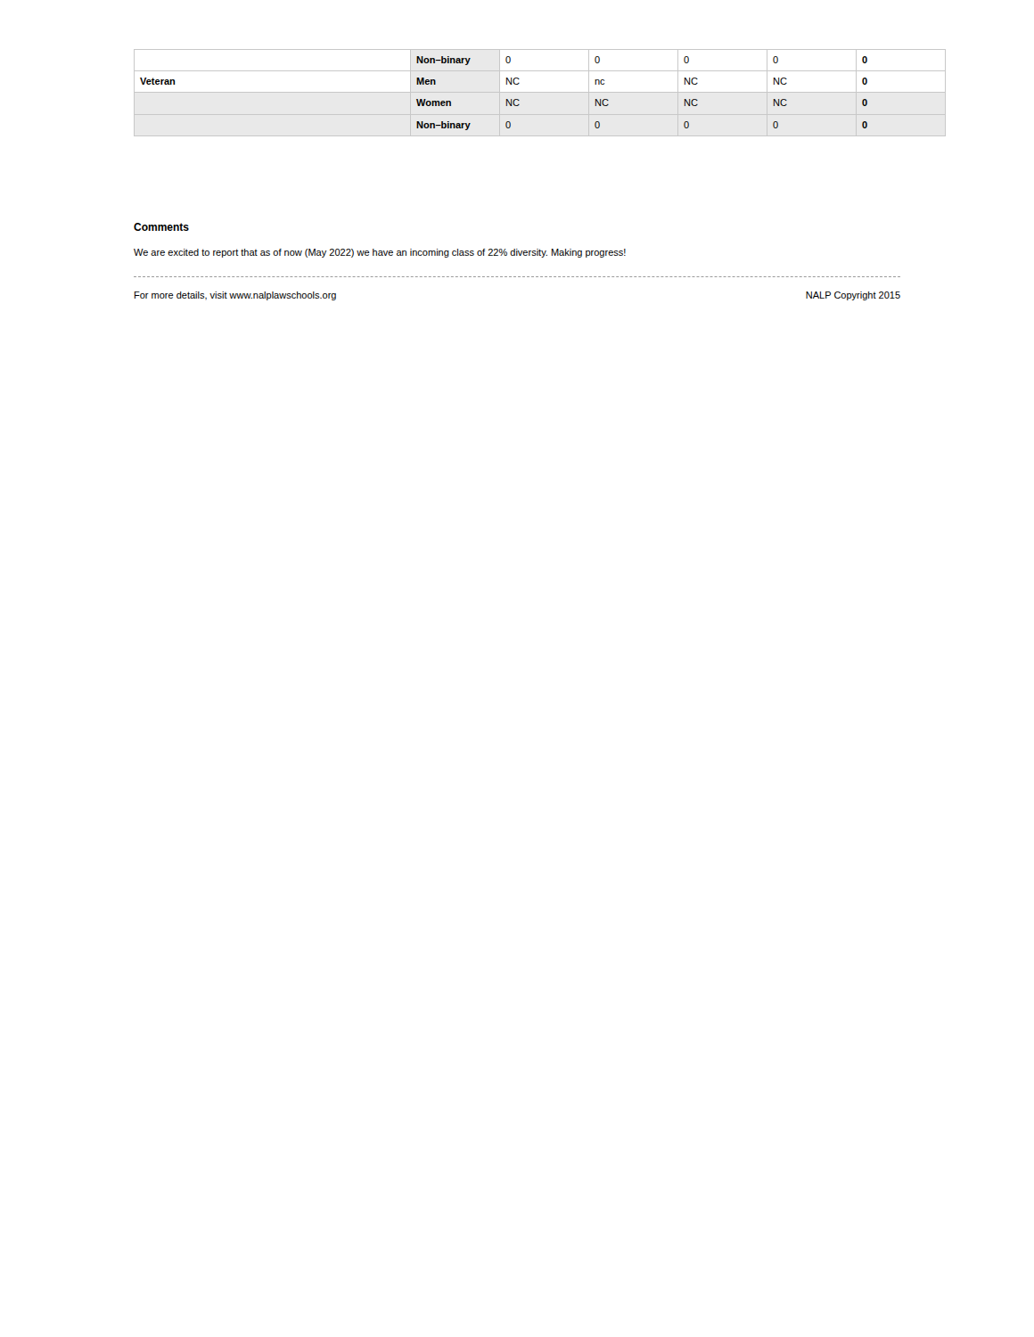| | Non–binary | 0 | 0 | 0 | 0 | 0 |
| Veteran | Men | NC | nc | NC | NC | 0 |
| | Women | NC | NC | NC | NC | 0 |
| | Non–binary | 0 | 0 | 0 | 0 | 0 |
Comments
We are excited to report that as of now (May 2022) we have an incoming class of 22% diversity. Making progress!
For more details, visit www.nalplawschools.org NALP Copyright 2015